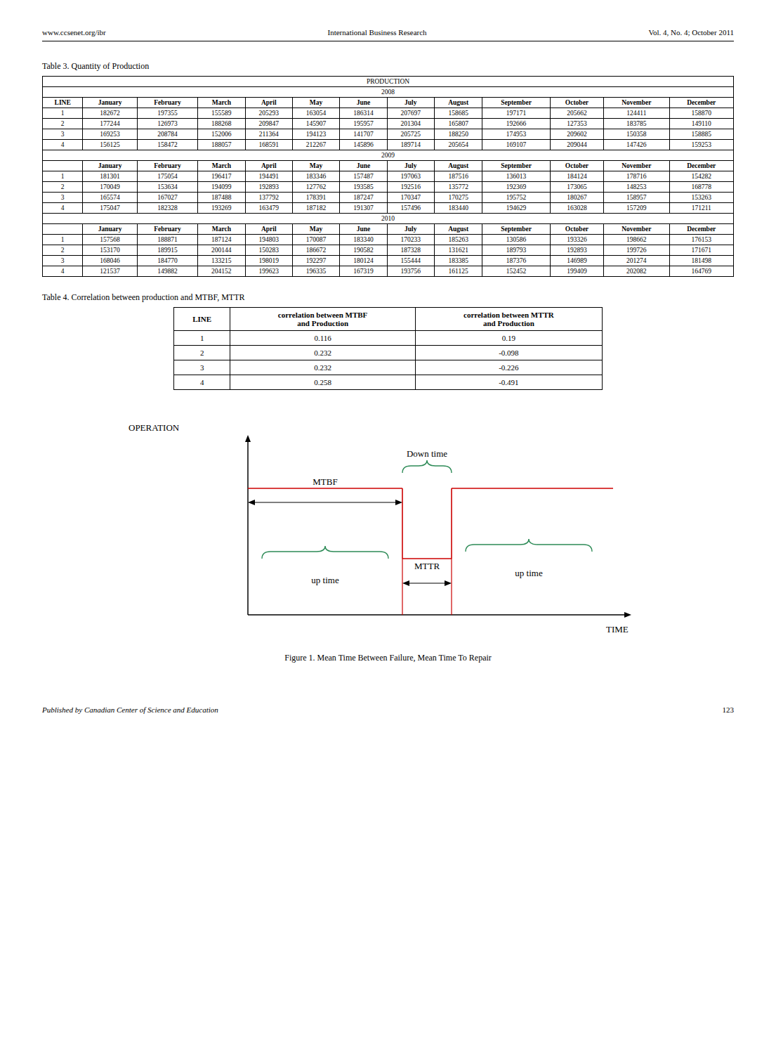www.ccsenet.org/ibr
International Business Research
Vol. 4, No. 4; October 2011
Table 3. Quantity of Production
| PRODUCTION |
| 2008 |
| LINE | January | February | March | April | May | June | July | August | September | October | November | December |
| 1 | 182672 | 197355 | 155589 | 205293 | 163054 | 186314 | 207697 | 158685 | 197171 | 205662 | 124411 | 158870 |
| 2 | 177244 | 126973 | 188268 | 209847 | 145907 | 195957 | 201304 | 165807 | 192666 | 127353 | 183785 | 149110 |
| 3 | 169253 | 208784 | 152006 | 211364 | 194123 | 141707 | 205725 | 188250 | 174953 | 209602 | 150358 | 158885 |
| 4 | 156125 | 158472 | 188057 | 168591 | 212267 | 145896 | 189714 | 205654 | 169107 | 209044 | 147426 | 159253 |
| 2009 |
| | January | February | March | April | May | June | July | August | September | October | November | December |
| 1 | 181301 | 175054 | 196417 | 194491 | 183346 | 157487 | 197063 | 187516 | 136013 | 184124 | 178716 | 154282 |
| 2 | 170049 | 153634 | 194099 | 192893 | 127762 | 193585 | 192516 | 135772 | 192369 | 173065 | 148253 | 168778 |
| 3 | 165574 | 167027 | 187488 | 137792 | 178391 | 187247 | 170347 | 170275 | 195752 | 180267 | 158957 | 153263 |
| 4 | 175047 | 182328 | 193269 | 163479 | 187182 | 191307 | 157496 | 183440 | 194629 | 163028 | 157209 | 171211 |
| 2010 |
| | January | February | March | April | May | June | July | August | September | October | November | December |
| 1 | 157568 | 188871 | 187124 | 194803 | 170087 | 183340 | 170233 | 185263 | 130586 | 193326 | 198662 | 176153 |
| 2 | 153170 | 189915 | 200144 | 150283 | 186672 | 190582 | 187328 | 131621 | 189793 | 192893 | 199726 | 171671 |
| 3 | 168046 | 184770 | 133215 | 198019 | 192297 | 180124 | 155444 | 183385 | 187376 | 146989 | 201274 | 181498 |
| 4 | 121537 | 149882 | 204152 | 199623 | 196335 | 167319 | 193756 | 161125 | 152452 | 199409 | 202082 | 164769 |
Table 4. Correlation between production and MTBF, MTTR
| LINE | correlation between MTBF and Production | correlation between MTTR and Production |
| --- | --- | --- |
| 1 | 0.116 | 0.19 |
| 2 | 0.232 | -0.098 |
| 3 | 0.232 | -0.226 |
| 4 | 0.258 | -0.491 |
OPERATION TIME MTBF Down time MTTR up time up time
Figure 1. Mean Time Between Failure, Mean Time To Repair
Published by Canadian Center of Science and Education
123